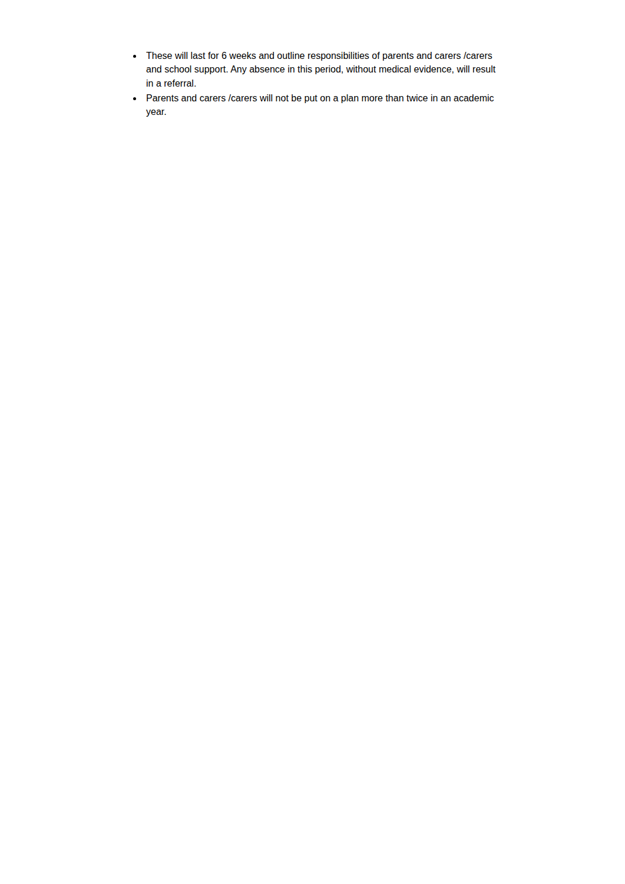These will last for 6 weeks and outline responsibilities of parents and carers /carers and school support. Any absence in this period, without medical evidence, will result in a referral.
Parents and carers /carers will not be put on a plan more than twice in an academic year.